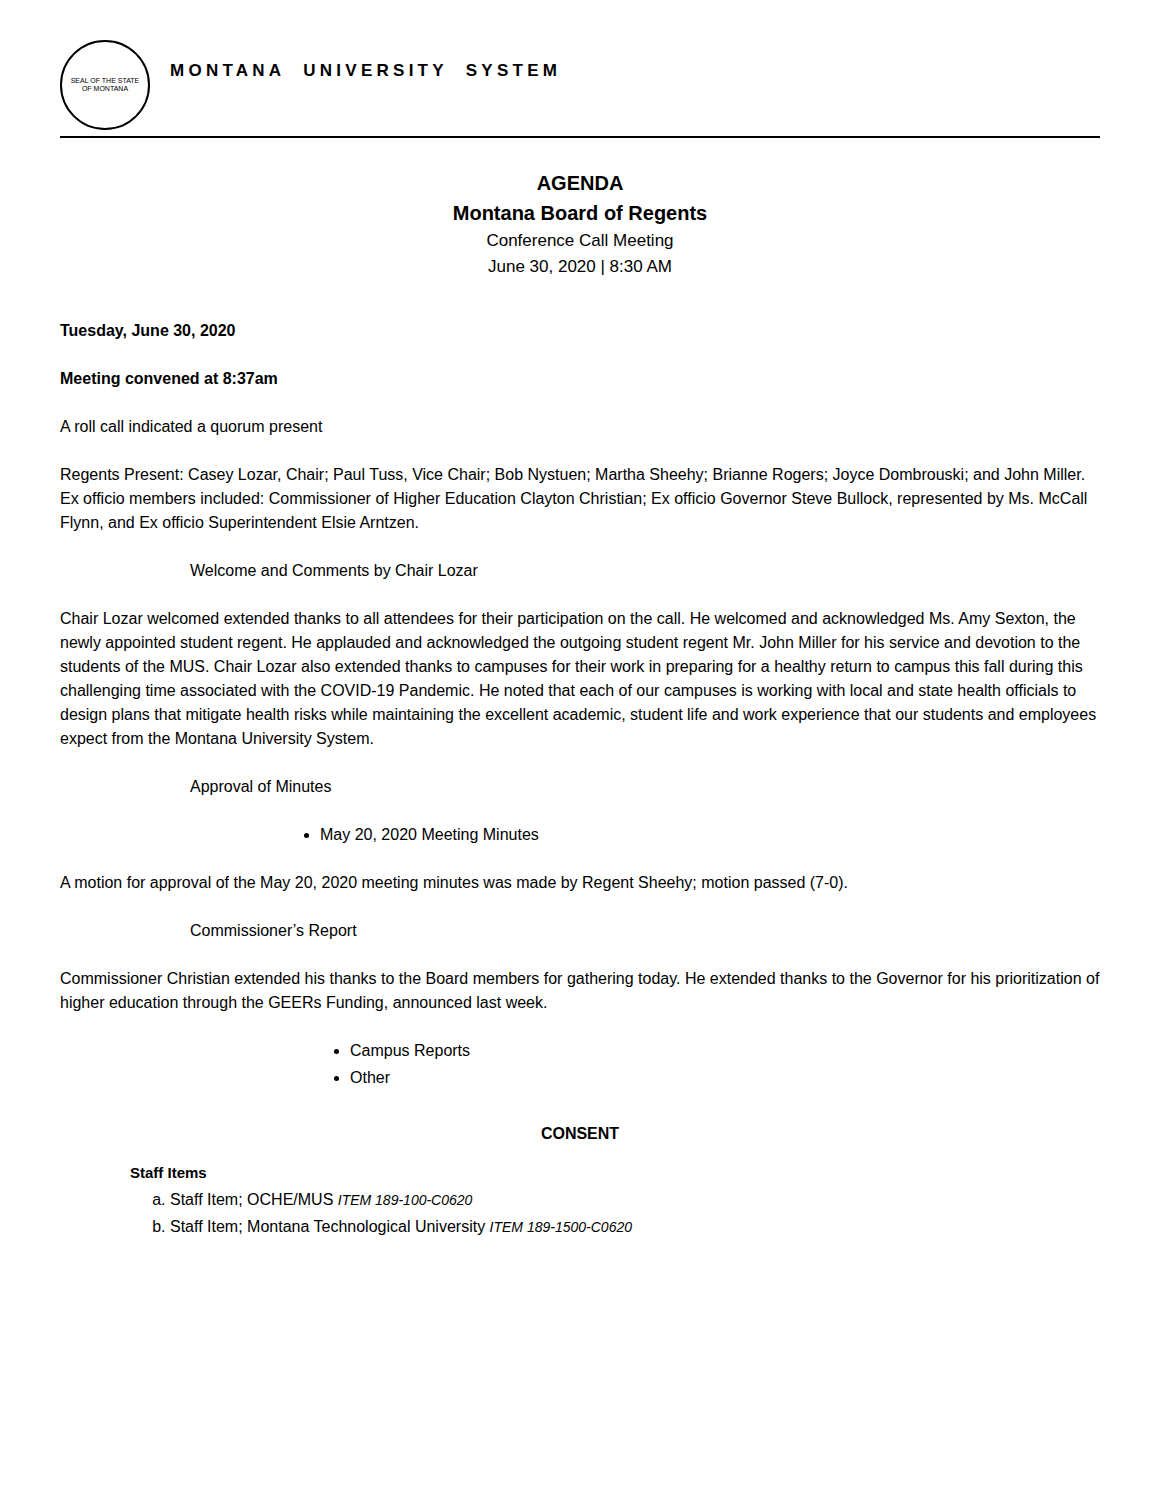SEAL OF THE STATE OF MONTANA
MONTANA UNIVERSITY SYSTEM
AGENDA
Montana Board of Regents
Conference Call Meeting
June 30, 2020 | 8:30 AM
Tuesday, June 30, 2020
Meeting convened at 8:37am
A roll call indicated a quorum present
Regents Present: Casey Lozar, Chair; Paul Tuss, Vice Chair; Bob Nystuen; Martha Sheehy; Brianne Rogers; Joyce Dombrouski; and John Miller. Ex officio members included: Commissioner of Higher Education Clayton Christian; Ex officio Governor Steve Bullock, represented by Ms. McCall Flynn, and Ex officio Superintendent Elsie Arntzen.
Welcome and Comments by Chair Lozar
Chair Lozar welcomed extended thanks to all attendees for their participation on the call. He welcomed and acknowledged Ms. Amy Sexton, the newly appointed student regent. He applauded and acknowledged the outgoing student regent Mr. John Miller for his service and devotion to the students of the MUS. Chair Lozar also extended thanks to campuses for their work in preparing for a healthy return to campus this fall during this challenging time associated with the COVID-19 Pandemic. He noted that each of our campuses is working with local and state health officials to design plans that mitigate health risks while maintaining the excellent academic, student life and work experience that our students and employees expect from the Montana University System.
Approval of Minutes
May 20, 2020 Meeting Minutes
A motion for approval of the May 20, 2020 meeting minutes was made by Regent Sheehy; motion passed (7-0).
Commissioner’s Report
Commissioner Christian extended his thanks to the Board members for gathering today. He extended thanks to the Governor for his prioritization of higher education through the GEERs Funding, announced last week.
Campus Reports
Other
CONSENT
Staff Items
Staff Item; OCHE/MUS ITEM 189-100-C0620
Staff Item; Montana Technological University ITEM 189-1500-C0620